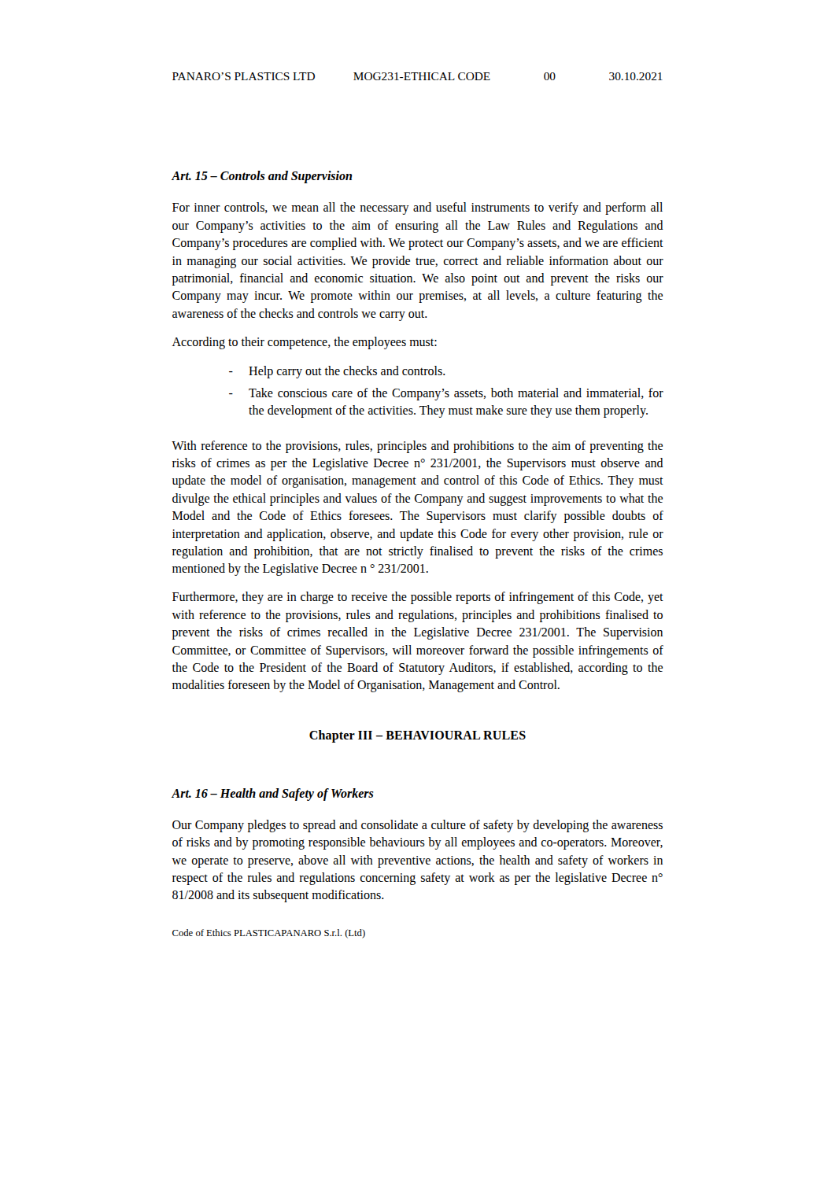PANARO’S PLASTICS LTD MOG231-ETHICAL CODE 00 30.10.2021
Art. 15 – Controls and Supervision
For inner controls, we mean all the necessary and useful instruments to verify and perform all our Company’s activities to the aim of ensuring all the Law Rules and Regulations and Company’s procedures are complied with. We protect our Company’s assets, and we are efficient in managing our social activities. We provide true, correct and reliable information about our patrimonial, financial and economic situation. We also point out and prevent the risks our Company may incur. We promote within our premises, at all levels, a culture featuring the awareness of the checks and controls we carry out.
According to their competence, the employees must:
Help carry out the checks and controls.
Take conscious care of the Company’s assets, both material and immaterial, for the development of the activities. They must make sure they use them properly.
With reference to the provisions, rules, principles and prohibitions to the aim of preventing the risks of crimes as per the Legislative Decree n° 231/2001, the Supervisors must observe and update the model of organisation, management and control of this Code of Ethics. They must divulge the ethical principles and values of the Company and suggest improvements to what the Model and the Code of Ethics foresees. The Supervisors must clarify possible doubts of interpretation and application, observe, and update this Code for every other provision, rule or regulation and prohibition, that are not strictly finalised to prevent the risks of the crimes mentioned by the Legislative Decree n ° 231/2001.
Furthermore, they are in charge to receive the possible reports of infringement of this Code, yet with reference to the provisions, rules and regulations, principles and prohibitions finalised to prevent the risks of crimes recalled in the Legislative Decree 231/2001. The Supervision Committee, or Committee of Supervisors, will moreover forward the possible infringements of the Code to the President of the Board of Statutory Auditors, if established, according to the modalities foreseen by the Model of Organisation, Management and Control.
Chapter III – BEHAVIOURAL RULES
Art. 16 – Health and Safety of Workers
Our Company pledges to spread and consolidate a culture of safety by developing the awareness of risks and by promoting responsible behaviours by all employees and co-operators. Moreover, we operate to preserve, above all with preventive actions, the health and safety of workers in respect of the rules and regulations concerning safety at work as per the legislative Decree n° 81/2008 and its subsequent modifications.
Code of Ethics PLASTICAPANARO S.r.l. (Ltd)